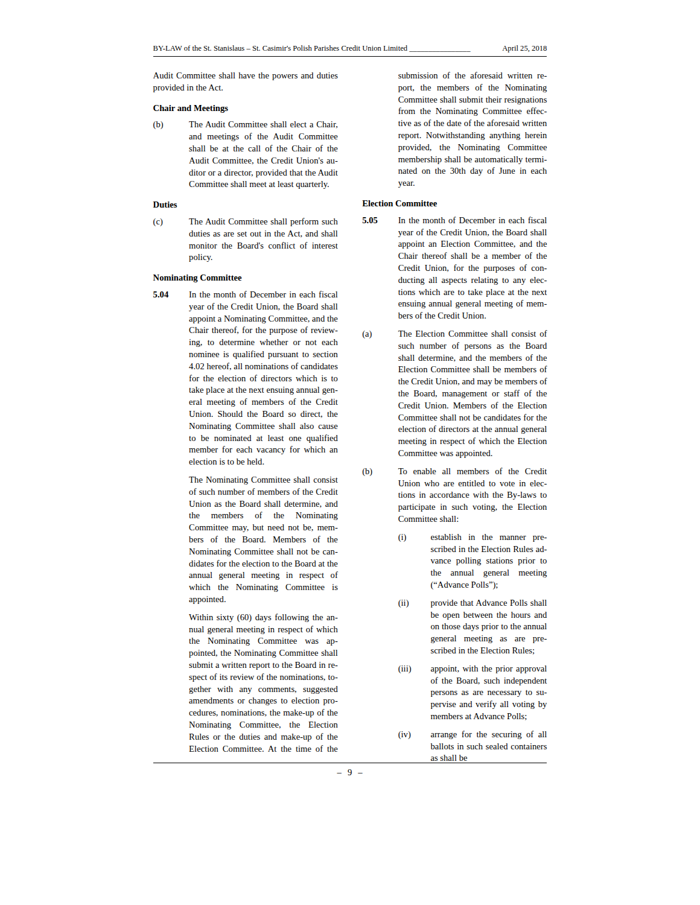April 25, 2018 BY-LAW of the St. Stanislaus – St. Casimir's Polish Parishes Credit Union Limited ________________
Audit Committee shall have the powers and duties provided in the Act.
Chair and Meetings
(b) The Audit Committee shall elect a Chair, and meetings of the Audit Committee shall be at the call of the Chair of the Audit Committee, the Credit Union's auditor or a director, provided that the Audit Committee shall meet at least quarterly.
Duties
(c) The Audit Committee shall perform such duties as are set out in the Act, and shall monitor the Board's conflict of interest policy.
Nominating Committee
5.04 In the month of December in each fiscal year of the Credit Union, the Board shall appoint a Nominating Committee, and the Chair thereof, for the purpose of reviewing, to determine whether or not each nominee is qualified pursuant to section 4.02 hereof, all nominations of candidates for the election of directors which is to take place at the next ensuing annual general meeting of members of the Credit Union. Should the Board so direct, the Nominating Committee shall also cause to be nominated at least one qualified member for each vacancy for which an election is to be held.
The Nominating Committee shall consist of such number of members of the Credit Union as the Board shall determine, and the members of the Nominating Committee may, but need not be, members of the Board. Members of the Nominating Committee shall not be candidates for the election to the Board at the annual general meeting in respect of which the Nominating Committee is appointed.
Within sixty (60) days following the annual general meeting in respect of which the Nominating Committee was appointed, the Nominating Committee shall submit a written report to the Board in respect of its review of the nominations, together with any comments, suggested amendments or changes to election procedures, nominations, the make-up of the Nominating Committee, the Election Rules or the duties and make-up of the Election Committee. At the time of the submission of the aforesaid written report, the members of the Nominating Committee shall submit their resignations from the Nominating Committee effective as of the date of the aforesaid written report. Notwithstanding anything herein provided, the Nominating Committee membership shall be automatically terminated on the 30th day of June in each year.
Election Committee
5.05 In the month of December in each fiscal year of the Credit Union, the Board shall appoint an Election Committee, and the Chair thereof shall be a member of the Credit Union, for the purposes of conducting all aspects relating to any elections which are to take place at the next ensuing annual general meeting of members of the Credit Union.
(a) The Election Committee shall consist of such number of persons as the Board shall determine, and the members of the Election Committee shall be members of the Credit Union, and may be members of the Board, management or staff of the Credit Union. Members of the Election Committee shall not be candidates for the election of directors at the annual general meeting in respect of which the Election Committee was appointed.
(b) To enable all members of the Credit Union who are entitled to vote in elections in accordance with the By-laws to participate in such voting, the Election Committee shall:
(i) establish in the manner prescribed in the Election Rules advance polling stations prior to the annual general meeting (“Advance Polls”);
(ii) provide that Advance Polls shall be open between the hours and on those days prior to the annual general meeting as are prescribed in the Election Rules;
(iii) appoint, with the prior approval of the Board, such independent persons as are necessary to supervise and verify all voting by members at Advance Polls;
(iv) arrange for the securing of all ballots in such sealed containers as shall be
– 9 –